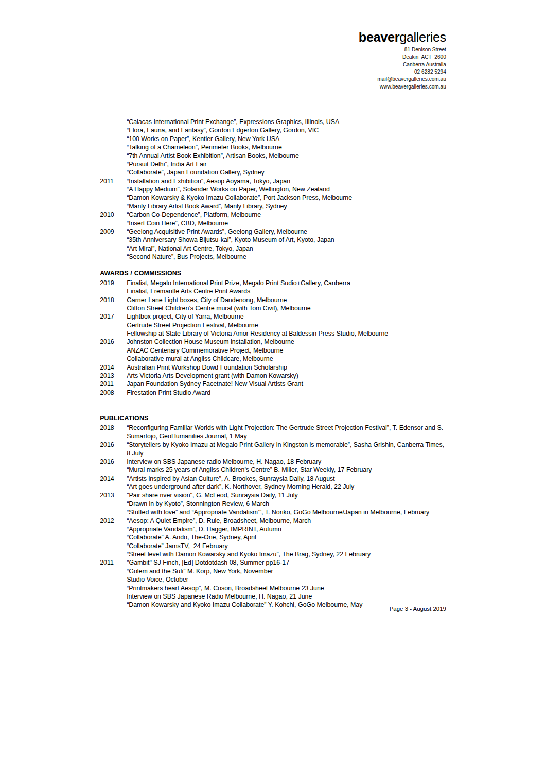beavergalleries
81 Denison Street
Deakin ACT 2600
Canberra Australia
02 6282 5294
mail@beavergalleries.com.au
www.beavergalleries.com.au
“Calacas International Print Exchange”, Expressions Graphics, Illinois, USA
“Flora, Fauna, and Fantasy”, Gordon Edgerton Gallery, Gordon, VIC
“100 Works on Paper”, Kentler Gallery, New York USA
“Talking of a Chameleon”, Perimeter Books, Melbourne
“7th Annual Artist Book Exhibition”, Artisan Books, Melbourne
“Pursuit Delhi”, India Art Fair
“Collaborate”, Japan Foundation Gallery, Sydney
| 2011 | “Installation and Exhibition”, Aesop Aoyama, Tokyo, Japan “A Happy Medium”, Solander Works on Paper, Wellington, New Zealand “Damon Kowarsky & Kyoko Imazu Collaborate”, Port Jackson Press, Melbourne “Manly Library Artist Book Award”, Manly Library, Sydney |
| 2010 | “Carbon Co-Dependence”, Platform, Melbourne “Insert Coin Here”, CBD, Melbourne |
| 2009 | “Geelong Acquisitive Print Awards”, Geelong Gallery, Melbourne “35th Anniversary Showa Bijutsu-kai”, Kyoto Museum of Art, Kyoto, Japan “Art Mirai”, National Art Centre, Tokyo, Japan “Second Nature”, Bus Projects, Melbourne |
AWARDS / COMMISSIONS
| 2019 | Finalist, Megalo International Print Prize, Megalo Print Sudio+Gallery, Canberra Finalist, Fremantle Arts Centre Print Awards |
| 2018 | Garner Lane Light boxes, City of Dandenong, Melbourne Clifton Street Children’s Centre mural (with Tom Civil), Melbourne |
| 2017 | Lightbox project, City of Yarra, Melbourne Gertrude Street Projection Festival, Melbourne Fellowship at State Library of Victoria Amor Residency at Baldessin Press Studio, Melbourne |
| 2016 | Johnston Collection House Museum installation, Melbourne ANZAC Centenary Commemorative Project, Melbourne Collaborative mural at Angliss Childcare, Melbourne |
| 2014 | Australian Print Workshop Dowd Foundation Scholarship |
| 2013 | Arts Victoria Arts Development grant (with Damon Kowarsky) |
| 2011 | Japan Foundation Sydney Facetnate! New Visual Artists Grant |
| 2008 | Firestation Print Studio Award |
PUBLICATIONS
| 2018 | “Reconfiguring Familiar Worlds with Light Projection: The Gertrude Street Projection Festival”, T. Edensor and S. Sumartojo, GeoHumanities Journal, 1 May |
| 2016 | “Storytellers by Kyoko Imazu at Megalo Print Gallery in Kingston is memorable”, Sasha Grishin, Canberra Times, 8 July |
| 2016 | Interview on SBS Japanese radio Melbourne, H. Nagao, 18 February “Mural marks 25 years of Angliss Children's Centre” B. Miller, Star Weekly, 17 February |
| 2014 | "Artists inspired by Asian Culture", A. Brookes, Sunraysia Daily, 18 August “Art goes underground after dark”, K. Northover, Sydney Morning Herald, 22 July |
| 2013 | "Pair share river vision", G. McLeod, Sunraysia Daily, 11 July “Drawn in by Kyoto”, Stonnington Review, 6 March “Stuffed with love” and “Appropriate Vandalism’”, T. Noriko, GoGo Melbourne/Japan in Melbourne, February |
| 2012 | “Aesop: A Quiet Empire”, D. Rule, Broadsheet, Melbourne, March “Appropriate Vandalism”, D. Hagger, IMPRINT, Autumn “Collaborate” A. Ando, The-One, Sydney, April “Collaborate” JamsTV, 24 February “Street level with Damon Kowarsky and Kyoko Imazu”, The Brag, Sydney, 22 February |
| 2011 | "Gambit" SJ Finch, [Ed] Dotdotdash 08, Summer pp16-17 “Golem and the Sufi” M. Korp, New York, November Studio Voice, October “Printmakers heart Aesop”, M. Coson, Broadsheet Melbourne 23 June Interview on SBS Japanese Radio Melbourne, H. Nagao, 21 June “Damon Kowarsky and Kyoko Imazu Collaborate” Y. Kohchi, GoGo Melbourne, May |
Page 3 - August 2019